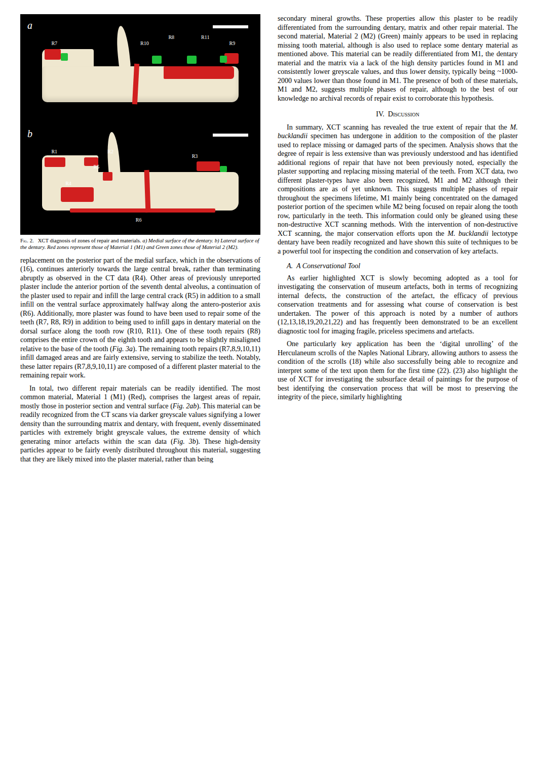a
R7 R10 R8 R11 R9
b
R1 R2 R5 R3 R4 R6
Fig. 2. XCT diagnosis of zones of repair and materials. a) Medial surface of the dentary. b) Lateral surface of the dentary. Red zones represent those of Material 1 (M1) and Green zones those of Material 2 (M2).
replacement on the posterior part of the medial surface, which in the observations of (16), continues anteriorly towards the large central break, rather than terminating abruptly as observed in the CT data (R4). Other areas of previously unreported plaster include the anterior portion of the seventh dental alveolus, a continuation of the plaster used to repair and infill the large central crack (R5) in addition to a small infill on the ventral surface approximately halfway along the antero-posterior axis (R6). Additionally, more plaster was found to have been used to repair some of the teeth (R7, R8, R9) in addition to being used to infill gaps in dentary material on the dorsal surface along the tooth row (R10, R11). One of these tooth repairs (R8) comprises the entire crown of the eighth tooth and appears to be slightly misaligned relative to the base of the tooth (Fig. 3a). The remaining tooth repairs (R7,8,9,10,11) infill damaged areas and are fairly extensive, serving to stabilize the teeth. Notably, these latter repairs (R7,8,9,10,11) are composed of a different plaster material to the remaining repair work.
In total, two different repair materials can be readily identified. The most common material, Material 1 (M1) (Red), comprises the largest areas of repair, mostly those in posterior section and ventral surface (Fig. 2ab). This material can be readily recognized from the CT scans via darker greyscale values signifying a lower density than the surrounding matrix and dentary, with frequent, evenly disseminated particles with extremely bright greyscale values, the extreme density of which generating minor artefacts within the scan data (Fig. 3b). These high-density particles appear to be fairly evenly distributed throughout this material, suggesting that they are likely mixed into the plaster material, rather than being
secondary mineral growths. These properties allow this plaster to be readily differentiated from the surrounding dentary, matrix and other repair material. The second material, Material 2 (M2) (Green) mainly appears to be used in replacing missing tooth material, although is also used to replace some dentary material as mentioned above. This material can be readily differentiated from M1, the dentary material and the matrix via a lack of the high density particles found in M1 and consistently lower greyscale values, and thus lower density, typically being ~1000-2000 values lower than those found in M1. The presence of both of these materials, M1 and M2, suggests multiple phases of repair, although to the best of our knowledge no archival records of repair exist to corroborate this hypothesis.
IV. Discussion
In summary, XCT scanning has revealed the true extent of repair that the M. bucklandii specimen has undergone in addition to the composition of the plaster used to replace missing or damaged parts of the specimen. Analysis shows that the degree of repair is less extensive than was previously understood and has identified additional regions of repair that have not been previously noted, especially the plaster supporting and replacing missing material of the teeth. From XCT data, two different plaster-types have also been recognized, M1 and M2 although their compositions are as of yet unknown. This suggests multiple phases of repair throughout the specimens lifetime, M1 mainly being concentrated on the damaged posterior portion of the specimen while M2 being focused on repair along the tooth row, particularly in the teeth. This information could only be gleaned using these non-destructive XCT scanning methods. With the intervention of non-destructive XCT scanning, the major conservation efforts upon the M. bucklandii lectotype dentary have been readily recognized and have shown this suite of techniques to be a powerful tool for inspecting the condition and conservation of key artefacts.
A. A Conservational Tool
As earlier highlighted XCT is slowly becoming adopted as a tool for investigating the conservation of museum artefacts, both in terms of recognizing internal defects, the construction of the artefact, the efficacy of previous conservation treatments and for assessing what course of conservation is best undertaken. The power of this approach is noted by a number of authors (12,13,18,19,20,21,22) and has frequently been demonstrated to be an excellent diagnostic tool for imaging fragile, priceless specimens and artefacts.
One particularly key application has been the ‘digital unrolling’ of the Herculaneum scrolls of the Naples National Library, allowing authors to assess the condition of the scrolls (18) while also successfully being able to recognize and interpret some of the text upon them for the first time (22). (23) also highlight the use of XCT for investigating the subsurface detail of paintings for the purpose of best identifying the conservation process that will be most to preserving the integrity of the piece, similarly highlighting